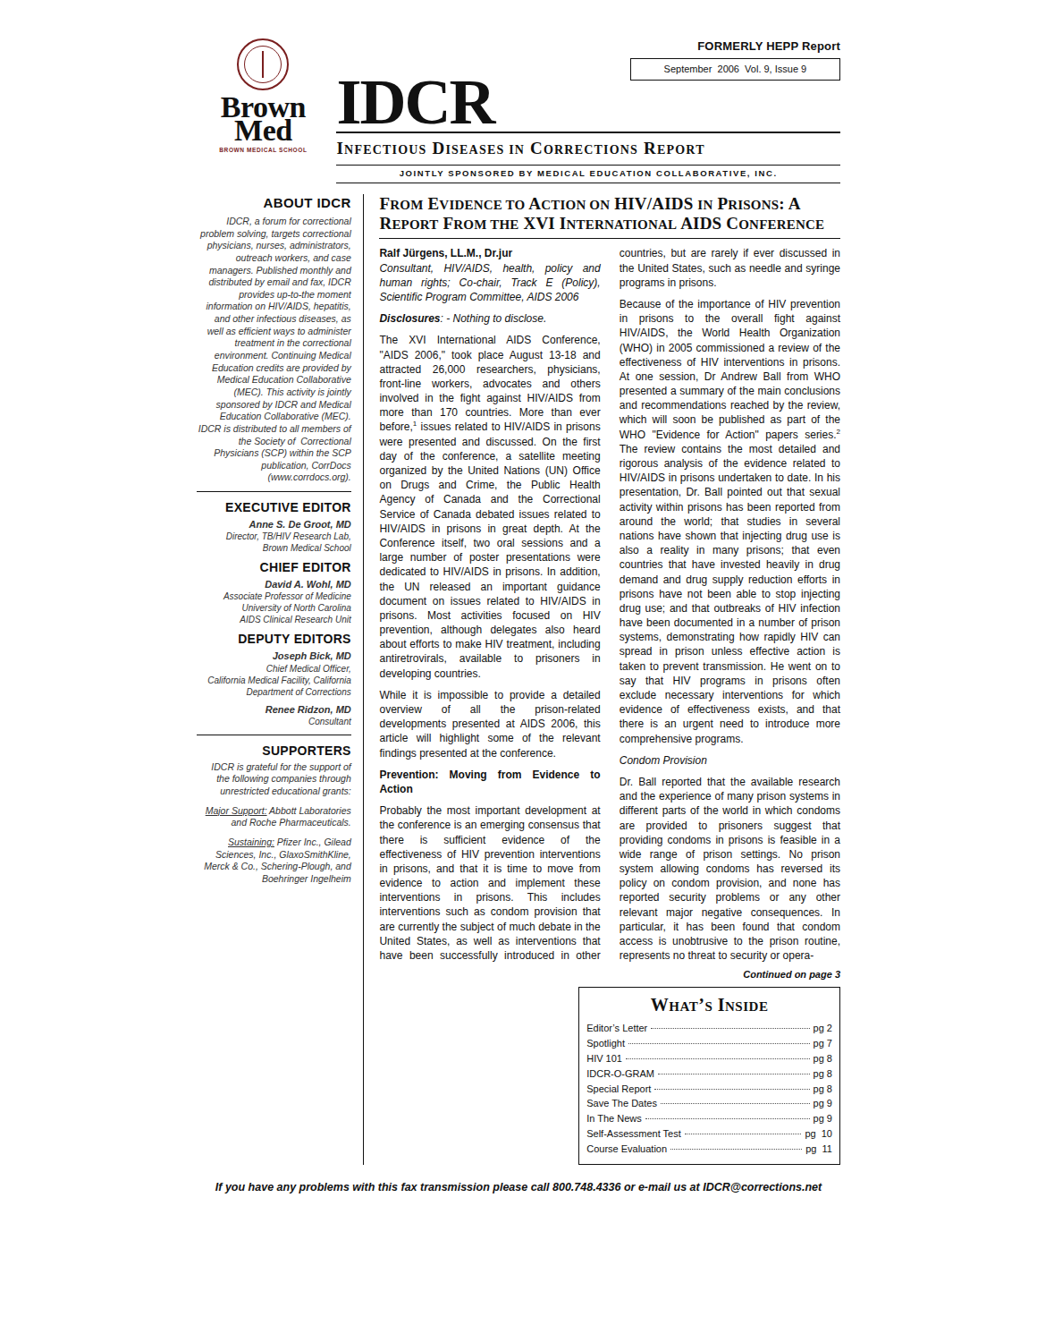Brown
Med
BROWN MEDICAL SCHOOL
FORMERLY HEPP Report
September 2006 Vol. 9, Issue 9
IDCR
INFECTIOUS DISEASES IN CORRECTIONS REPORT
JOINTLY SPONSORED BY MEDICAL EDUCATION COLLABORATIVE, INC.
ABOUT IDCR
IDCR, a forum for correctional problem solving, targets correctional physicians, nurses, administrators, outreach workers, and case managers. Published monthly and distributed by email and fax, IDCR provides up-to-the moment information on HIV/AIDS, hepatitis, and other infectious diseases, as well as efficient ways to administer treatment in the correctional environment. Continuing Medical Education credits are provided by Medical Education Collaborative (MEC). This activity is jointly sponsored by IDCR and Medical Education Collaborative (MEC). IDCR is distributed to all members of the Society of Correctional Physicians (SCP) within the SCP publication, CorrDocs (www.corrdocs.org).
EXECUTIVE EDITOR
Anne S. De Groot, MD
Director, TB/HIV Research Lab,
Brown Medical School
CHIEF EDITOR
David A. Wohl, MD
Associate Professor of Medicine
University of North Carolina
AIDS Clinical Research Unit
DEPUTY EDITORS
Joseph Bick, MD
Chief Medical Officer,
California Medical Facility, California
Department of Corrections
Renee Ridzon, MD
Consultant
SUPPORTERS
IDCR is grateful for the support of the following companies through unrestricted educational grants:
Major Support: Abbott Laboratories and Roche Pharmaceuticals.
Sustaining: Pfizer Inc., Gilead Sciences, Inc., GlaxoSmithKline, Merck & Co., Schering-Plough, and Boehringer Ingelheim
FROM EVIDENCE TO ACTION ON HIV/AIDS IN PRISONS: A REPORT FROM THE XVI INTERNATIONAL AIDS CONFERENCE
Ralf Jürgens, LL.M., Dr.jur
Consultant, HIV/AIDS, health, policy and human rights; Co-chair, Track E (Policy), Scientific Program Committee, AIDS 2006
Disclosures: - Nothing to disclose.
The XVI International AIDS Conference, "AIDS 2006," took place August 13-18 and attracted 26,000 researchers, physicians, front-line workers, advocates and others involved in the fight against HIV/AIDS from more than 170 countries. More than ever before,1 issues related to HIV/AIDS in prisons were presented and discussed. On the first day of the conference, a satellite meeting organized by the United Nations (UN) Office on Drugs and Crime, the Public Health Agency of Canada and the Correctional Service of Canada debated issues related to HIV/AIDS in prisons in great depth. At the Conference itself, two oral sessions and a large number of poster presentations were dedicated to HIV/AIDS in prisons. In addition, the UN released an important guidance document on issues related to HIV/AIDS in prisons. Most activities focused on HIV prevention, although delegates also heard about efforts to make HIV treatment, including antiretrovirals, available to prisoners in developing countries.
While it is impossible to provide a detailed overview of all the prison-related developments presented at AIDS 2006, this article will highlight some of the relevant findings presented at the conference.
Prevention: Moving from Evidence to Action
Probably the most important development at the conference is an emerging consensus that there is sufficient evidence of the effectiveness of HIV prevention interventions in prisons, and that it is time to move from evidence to action and implement these interventions in prisons. This includes interventions such as condom provision that are currently the subject of much debate in the United States, as well as interventions that have been successfully introduced in other countries, but are rarely if ever discussed in the United States, such as needle and syringe programs in prisons.
Because of the importance of HIV prevention in prisons to the overall fight against HIV/AIDS, the World Health Organization (WHO) in 2005 commissioned a review of the effectiveness of HIV interventions in prisons. At one session, Dr Andrew Ball from WHO presented a summary of the main conclusions and recommendations reached by the review, which will soon be published as part of the WHO "Evidence for Action" papers series.2 The review contains the most detailed and rigorous analysis of the evidence related to HIV/AIDS in prisons undertaken to date. In his presentation, Dr. Ball pointed out that sexual activity within prisons has been reported from around the world; that studies in several nations have shown that injecting drug use is also a reality in many prisons; that even countries that have invested heavily in drug demand and drug supply reduction efforts in prisons have not been able to stop injecting drug use; and that outbreaks of HIV infection have been documented in a number of prison systems, demonstrating how rapidly HIV can spread in prison unless effective action is taken to prevent transmission. He went on to say that HIV programs in prisons often exclude necessary interventions for which evidence of effectiveness exists, and that there is an urgent need to introduce more comprehensive programs.
Condom Provision
Dr. Ball reported that the available research and the experience of many prison systems in different parts of the world in which condoms are provided to prisoners suggest that providing condoms in prisons is feasible in a wide range of prison settings. No prison system allowing condoms has reversed its policy on condom provision, and none has reported security problems or any other relevant major negative consequences. In particular, it has been found that condom access is unobtrusive to the prison routine, represents no threat to security or opera-
Continued on page 3
WHAT’S INSIDE
Editor’s Letter pg 2
Spotlight pg 7
HIV 101 pg 8
IDCR-O-GRAM pg 8
Special Report pg 8
Save The Dates pg 9
In The News pg 9
Self-Assessment Test pg 10
Course Evaluation pg 11
If you have any problems with this fax transmission please call 800.748.4336 or e-mail us at IDCR@corrections.net